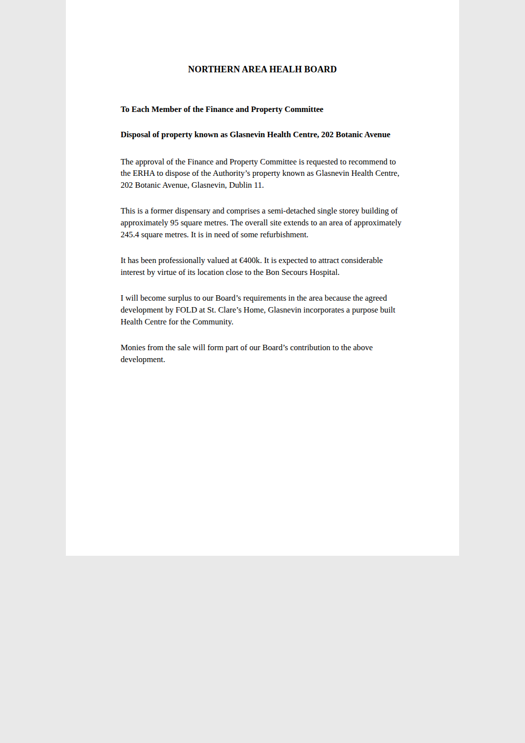NORTHERN AREA HEALH BOARD
To Each Member of the Finance and Property Committee
Disposal of property known as Glasnevin Health Centre, 202 Botanic Avenue
The approval of the Finance and Property Committee is requested to recommend to the ERHA to dispose of the Authority’s property known as Glasnevin Health Centre, 202 Botanic Avenue, Glasnevin, Dublin 11.
This is a former dispensary and comprises a semi-detached single storey building of approximately 95 square metres. The overall site extends to an area of approximately 245.4 square metres. It is in need of some refurbishment.
It has been professionally valued at €400k. It is expected to attract considerable interest by virtue of its location close to the Bon Secours Hospital.
I will become surplus to our Board’s requirements in the area because the agreed development by FOLD at St. Clare’s Home, Glasnevin incorporates a purpose built Health Centre for the Community.
Monies from the sale will form part of our Board’s contribution to the above development.